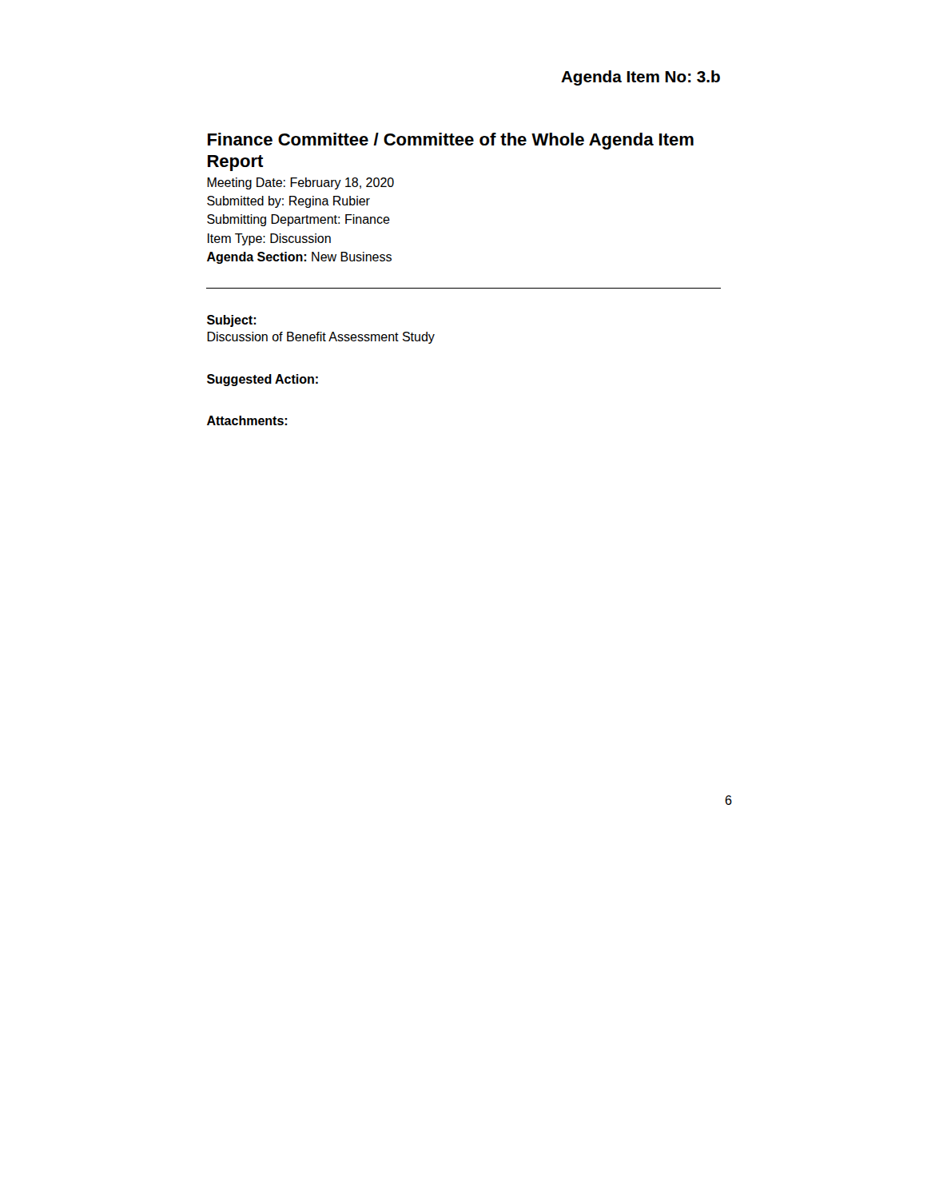Agenda Item No: 3.b
Finance Committee / Committee of the Whole Agenda Item Report
Meeting Date: February 18, 2020
Submitted by: Regina Rubier
Submitting Department: Finance
Item Type: Discussion
Agenda Section: New Business
Subject:
Discussion of Benefit Assessment Study
Suggested Action:
Attachments:
6